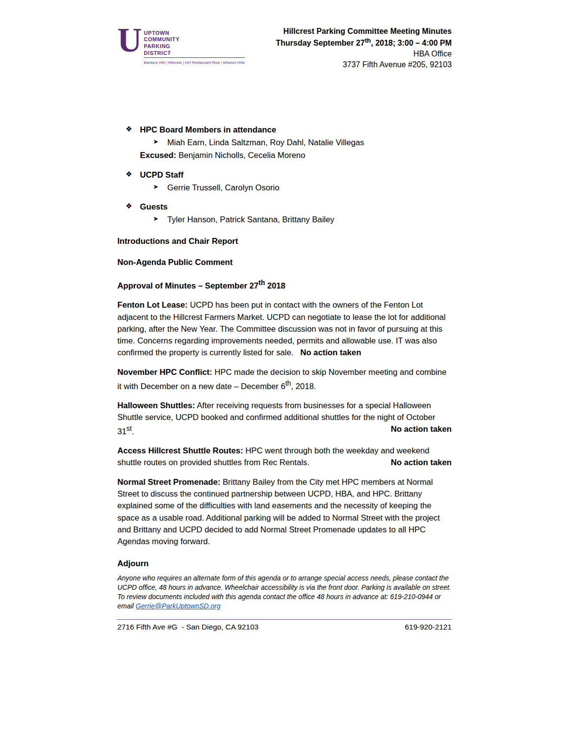U
Uptown
Community
Parking
District
Bankers Hill | Hillcrest | Int'l Restaurant Row | Mission Hills
Hillcrest Parking Committee Meeting Minutes
Thursday September 27th, 2018; 3:00 – 4:00 PM
HBA Office
3737 Fifth Avenue #205, 92103
HPC Board Members in attendance
Miah Earn, Linda Saltzman, Roy Dahl, Natalie Villegas
Excused: Benjamin Nicholls, Cecelia Moreno
UCPD Staff
Gerrie Trussell, Carolyn Osorio
Guests
Tyler Hanson, Patrick Santana, Brittany Bailey
Introductions and Chair Report
Non-Agenda Public Comment
Approval of Minutes – September 27th 2018
Fenton Lot Lease: UCPD has been put in contact with the owners of the Fenton Lot adjacent to the Hillcrest Farmers Market. UCPD can negotiate to lease the lot for additional parking, after the New Year. The Committee discussion was not in favor of pursuing at this time. Concerns regarding improvements needed, permits and allowable use. IT was also confirmed the property is currently listed for sale. No action taken
November HPC Conflict: HPC made the decision to skip November meeting and combine it with December on a new date – December 6th, 2018.
Halloween Shuttles: After receiving requests from businesses for a special Halloween Shuttle service, UCPD booked and confirmed additional shuttles for the night of October 31st. No action taken
Access Hillcrest Shuttle Routes: HPC went through both the weekday and weekend shuttle routes on provided shuttles from Rec Rentals. No action taken
Normal Street Promenade: Brittany Bailey from the City met HPC members at Normal Street to discuss the continued partnership between UCPD, HBA, and HPC. Brittany explained some of the difficulties with land easements and the necessity of keeping the space as a usable road. Additional parking will be added to Normal Street with the project and Brittany and UCPD decided to add Normal Street Promenade updates to all HPC Agendas moving forward.
Adjourn
Anyone who requires an alternate form of this agenda or to arrange special access needs, please contact the UCPD office, 48 hours in advance. Wheelchair accessibility is via the front door. Parking is available on street. To review documents included with this agenda contact the office 48 hours in advance at: 619-210-0944 or email Gerrie@ParkUptownSD.org
2716 Fifth Ave #G - San Diego, CA 92103
619-920-2121